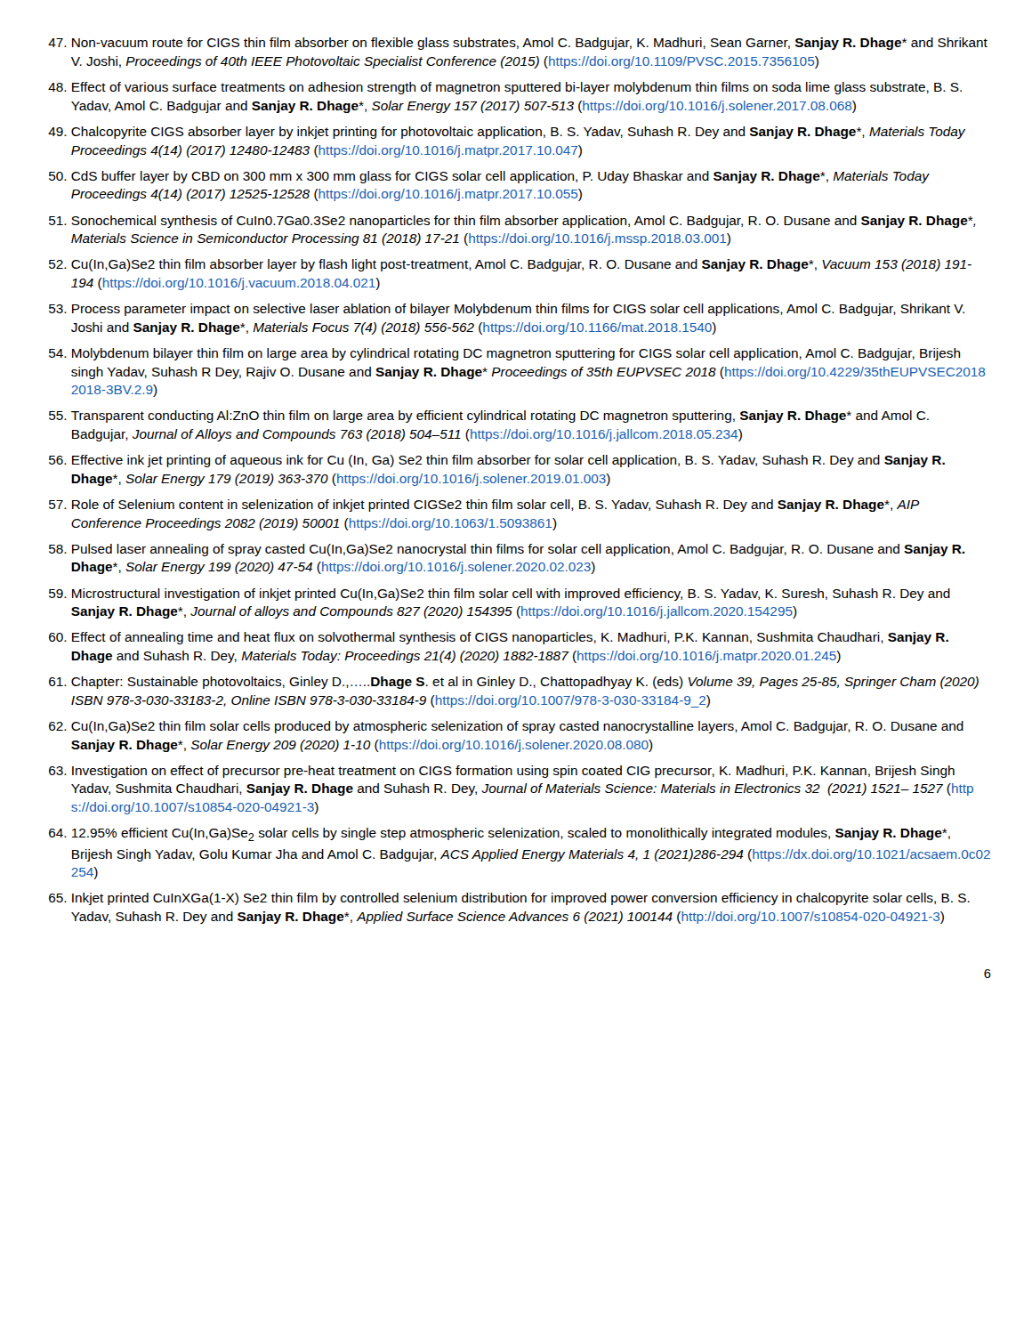Non-vacuum route for CIGS thin film absorber on flexible glass substrates, Amol C. Badgujar, K. Madhuri, Sean Garner, Sanjay R. Dhage* and Shrikant V. Joshi, Proceedings of 40th IEEE Photovoltaic Specialist Conference (2015) (https://doi.org/10.1109/PVSC.2015.7356105)
Effect of various surface treatments on adhesion strength of magnetron sputtered bi-layer molybdenum thin films on soda lime glass substrate, B. S. Yadav, Amol C. Badgujar and Sanjay R. Dhage*, Solar Energy 157 (2017) 507-513 (https://doi.org/10.1016/j.solener.2017.08.068)
Chalcopyrite CIGS absorber layer by inkjet printing for photovoltaic application, B. S. Yadav, Suhash R. Dey and Sanjay R. Dhage*, Materials Today Proceedings 4(14) (2017) 12480-12483 (https://doi.org/10.1016/j.matpr.2017.10.047)
CdS buffer layer by CBD on 300 mm x 300 mm glass for CIGS solar cell application, P. Uday Bhaskar and Sanjay R. Dhage*, Materials Today Proceedings 4(14) (2017) 12525-12528 (https://doi.org/10.1016/j.matpr.2017.10.055)
Sonochemical synthesis of CuIn0.7Ga0.3Se2 nanoparticles for thin film absorber application, Amol C. Badgujar, R. O. Dusane and Sanjay R. Dhage*, Materials Science in Semiconductor Processing 81 (2018) 17-21 (https://doi.org/10.1016/j.mssp.2018.03.001)
Cu(In,Ga)Se2 thin film absorber layer by flash light post-treatment, Amol C. Badgujar, R. O. Dusane and Sanjay R. Dhage*, Vacuum 153 (2018) 191-194 (https://doi.org/10.1016/j.vacuum.2018.04.021)
Process parameter impact on selective laser ablation of bilayer Molybdenum thin films for CIGS solar cell applications, Amol C. Badgujar, Shrikant V. Joshi and Sanjay R. Dhage*, Materials Focus 7(4) (2018) 556-562 (https://doi.org/10.1166/mat.2018.1540)
Molybdenum bilayer thin film on large area by cylindrical rotating DC magnetron sputtering for CIGS solar cell application, Amol C. Badgujar, Brijesh singh Yadav, Suhash R Dey, Rajiv O. Dusane and Sanjay R. Dhage* Proceedings of 35th EUPVSEC 2018 (https://doi.org/10.4229/35thEUPVSEC20182018-3BV.2.9)
Transparent conducting Al:ZnO thin film on large area by efficient cylindrical rotating DC magnetron sputtering, Sanjay R. Dhage* and Amol C. Badgujar, Journal of Alloys and Compounds 763 (2018) 504–511 (https://doi.org/10.1016/j.jallcom.2018.05.234)
Effective ink jet printing of aqueous ink for Cu (In, Ga) Se2 thin film absorber for solar cell application, B. S. Yadav, Suhash R. Dey and Sanjay R. Dhage*, Solar Energy 179 (2019) 363-370 (https://doi.org/10.1016/j.solener.2019.01.003)
Role of Selenium content in selenization of inkjet printed CIGSe2 thin film solar cell, B. S. Yadav, Suhash R. Dey and Sanjay R. Dhage*, AIP Conference Proceedings 2082 (2019) 50001 (https://doi.org/10.1063/1.5093861)
Pulsed laser annealing of spray casted Cu(In,Ga)Se2 nanocrystal thin films for solar cell application, Amol C. Badgujar, R. O. Dusane and Sanjay R. Dhage*, Solar Energy 199 (2020) 47-54 (https://doi.org/10.1016/j.solener.2020.02.023)
Microstructural investigation of inkjet printed Cu(In,Ga)Se2 thin film solar cell with improved efficiency, B. S. Yadav, K. Suresh, Suhash R. Dey and Sanjay R. Dhage*, Journal of alloys and Compounds 827 (2020) 154395 (https://doi.org/10.1016/j.jallcom.2020.154295)
Effect of annealing time and heat flux on solvothermal synthesis of CIGS nanoparticles, K. Madhuri, P.K. Kannan, Sushmita Chaudhari, Sanjay R. Dhage and Suhash R. Dey, Materials Today: Proceedings 21(4) (2020) 1882-1887 (https://doi.org/10.1016/j.matpr.2020.01.245)
Chapter: Sustainable photovoltaics, Ginley D.,…..Dhage S. et al in Ginley D., Chattopadhyay K. (eds) Volume 39, Pages 25-85, Springer Cham (2020) ISBN 978-3-030-33183-2, Online ISBN 978-3-030-33184-9 (https://doi.org/10.1007/978-3-030-33184-9_2)
Cu(In,Ga)Se2 thin film solar cells produced by atmospheric selenization of spray casted nanocrystalline layers, Amol C. Badgujar, R. O. Dusane and Sanjay R. Dhage*, Solar Energy 209 (2020) 1-10 (https://doi.org/10.1016/j.solener.2020.08.080)
Investigation on effect of precursor pre-heat treatment on CIGS formation using spin coated CIG precursor, K. Madhuri, P.K. Kannan, Brijesh Singh Yadav, Sushmita Chaudhari, Sanjay R. Dhage and Suhash R. Dey, Journal of Materials Science: Materials in Electronics 32 (2021) 1521– 1527 (https://doi.org/10.1007/s10854-020-04921-3)
12.95% efficient Cu(In,Ga)Se2 solar cells by single step atmospheric selenization, scaled to monolithically integrated modules, Sanjay R. Dhage*, Brijesh Singh Yadav, Golu Kumar Jha and Amol C. Badgujar, ACS Applied Energy Materials 4, 1 (2021)286-294 (https://dx.doi.org/10.1021/acsaem.0c02254)
Inkjet printed CuInXGa(1-X) Se2 thin film by controlled selenium distribution for improved power conversion efficiency in chalcopyrite solar cells, B. S. Yadav, Suhash R. Dey and Sanjay R. Dhage*, Applied Surface Science Advances 6 (2021) 100144 (http://doi.org/10.1007/s10854-020-04921-3)
6